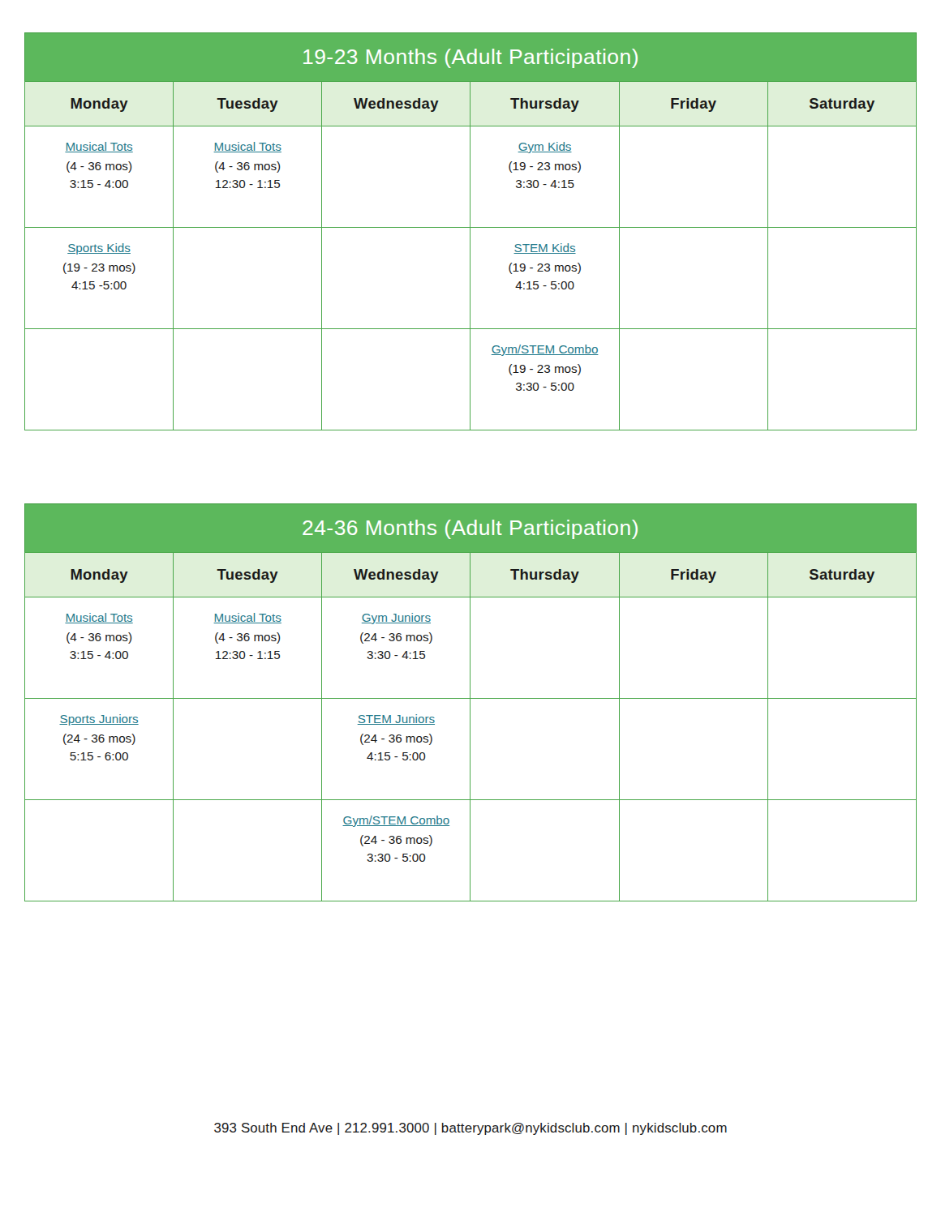19-23 Months (Adult Participation)
| Monday | Tuesday | Wednesday | Thursday | Friday | Saturday |
| --- | --- | --- | --- | --- | --- |
| Musical Tots (4 - 36 mos) 3:15 - 4:00 | Musical Tots (4 - 36 mos) 12:30 - 1:15 | | Gym Kids (19 - 23 mos) 3:30 - 4:15 | | |
| Sports Kids (19 - 23 mos) 4:15 -5:00 | | | STEM Kids (19 - 23 mos) 4:15 - 5:00 | | |
| | | | Gym/STEM Combo (19 - 23 mos) 3:30 - 5:00 | | |
24-36 Months (Adult Participation)
| Monday | Tuesday | Wednesday | Thursday | Friday | Saturday |
| --- | --- | --- | --- | --- | --- |
| Musical Tots (4 - 36 mos) 3:15 - 4:00 | Musical Tots (4 - 36 mos) 12:30 - 1:15 | Gym Juniors (24 - 36 mos) 3:30 - 4:15 | | | |
| Sports Juniors (24 - 36 mos) 5:15 - 6:00 | | STEM Juniors (24 - 36 mos) 4:15 - 5:00 | | | |
| | | Gym/STEM Combo (24 - 36 mos) 3:30 - 5:00 | | | |
393 South End Ave | 212.991.3000 | batterypark@nykidsclub.com | nykidsclub.com